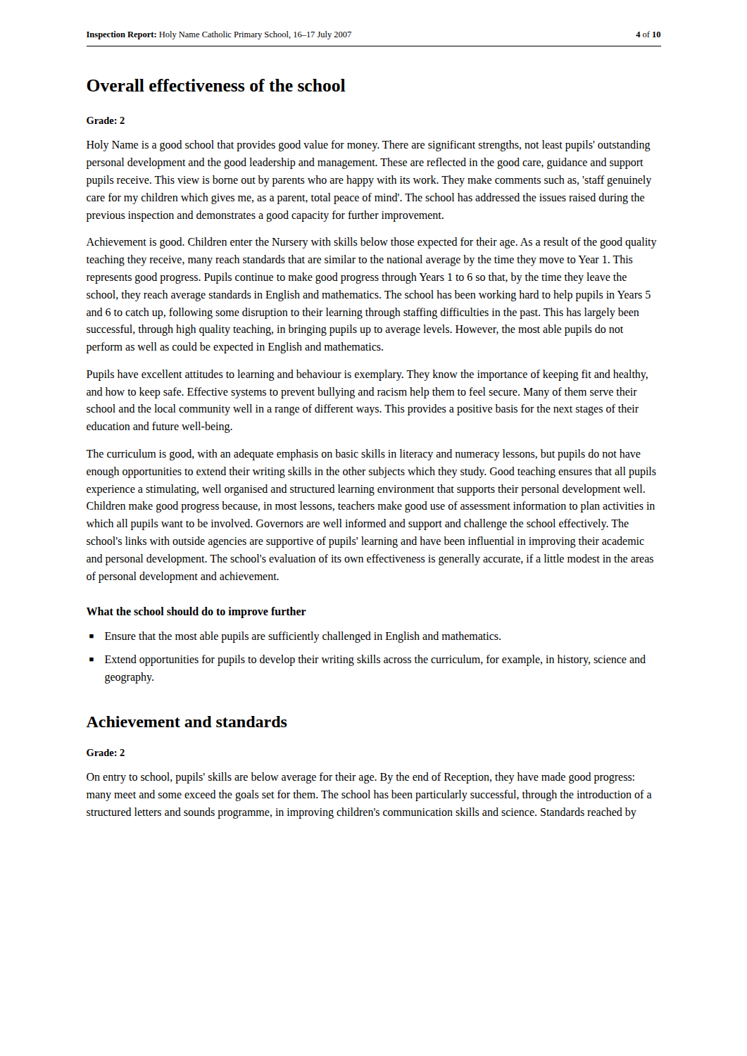Inspection Report: Holy Name Catholic Primary School, 16–17 July 2007
4 of 10
Overall effectiveness of the school
Grade: 2
Holy Name is a good school that provides good value for money. There are significant strengths, not least pupils' outstanding personal development and the good leadership and management. These are reflected in the good care, guidance and support pupils receive. This view is borne out by parents who are happy with its work. They make comments such as, 'staff genuinely care for my children which gives me, as a parent, total peace of mind'. The school has addressed the issues raised during the previous inspection and demonstrates a good capacity for further improvement.
Achievement is good. Children enter the Nursery with skills below those expected for their age. As a result of the good quality teaching they receive, many reach standards that are similar to the national average by the time they move to Year 1. This represents good progress. Pupils continue to make good progress through Years 1 to 6 so that, by the time they leave the school, they reach average standards in English and mathematics. The school has been working hard to help pupils in Years 5 and 6 to catch up, following some disruption to their learning through staffing difficulties in the past. This has largely been successful, through high quality teaching, in bringing pupils up to average levels. However, the most able pupils do not perform as well as could be expected in English and mathematics.
Pupils have excellent attitudes to learning and behaviour is exemplary. They know the importance of keeping fit and healthy, and how to keep safe. Effective systems to prevent bullying and racism help them to feel secure. Many of them serve their school and the local community well in a range of different ways. This provides a positive basis for the next stages of their education and future well-being.
The curriculum is good, with an adequate emphasis on basic skills in literacy and numeracy lessons, but pupils do not have enough opportunities to extend their writing skills in the other subjects which they study. Good teaching ensures that all pupils experience a stimulating, well organised and structured learning environment that supports their personal development well. Children make good progress because, in most lessons, teachers make good use of assessment information to plan activities in which all pupils want to be involved. Governors are well informed and support and challenge the school effectively. The school's links with outside agencies are supportive of pupils' learning and have been influential in improving their academic and personal development. The school's evaluation of its own effectiveness is generally accurate, if a little modest in the areas of personal development and achievement.
What the school should do to improve further
Ensure that the most able pupils are sufficiently challenged in English and mathematics.
Extend opportunities for pupils to develop their writing skills across the curriculum, for example, in history, science and geography.
Achievement and standards
Grade: 2
On entry to school, pupils' skills are below average for their age. By the end of Reception, they have made good progress: many meet and some exceed the goals set for them. The school has been particularly successful, through the introduction of a structured letters and sounds programme, in improving children's communication skills and science. Standards reached by